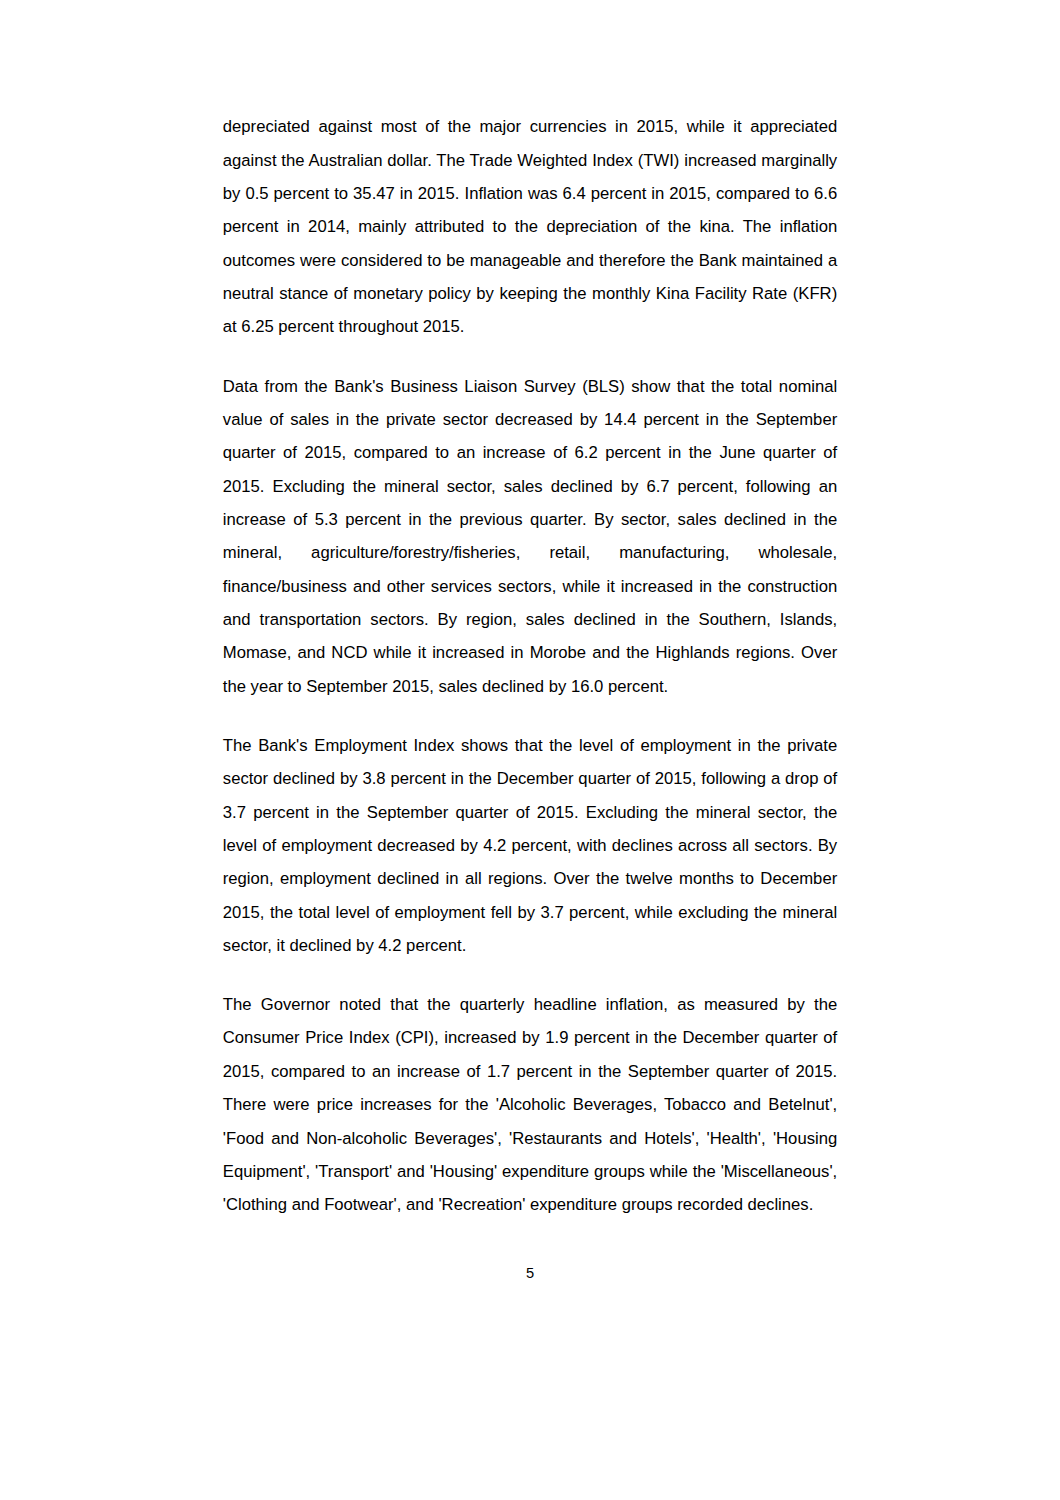depreciated against most of the major currencies in 2015, while it appreciated against the Australian dollar. The Trade Weighted Index (TWI) increased marginally by 0.5 percent to 35.47 in 2015. Inflation was 6.4 percent in 2015, compared to 6.6 percent in 2014, mainly attributed to the depreciation of the kina. The inflation outcomes were considered to be manageable and therefore the Bank maintained a neutral stance of monetary policy by keeping the monthly Kina Facility Rate (KFR) at 6.25 percent throughout 2015.
Data from the Bank's Business Liaison Survey (BLS) show that the total nominal value of sales in the private sector decreased by 14.4 percent in the September quarter of 2015, compared to an increase of 6.2 percent in the June quarter of 2015. Excluding the mineral sector, sales declined by 6.7 percent, following an increase of 5.3 percent in the previous quarter. By sector, sales declined in the mineral, agriculture/forestry/fisheries, retail, manufacturing, wholesale, finance/business and other services sectors, while it increased in the construction and transportation sectors. By region, sales declined in the Southern, Islands, Momase, and NCD while it increased in Morobe and the Highlands regions. Over the year to September 2015, sales declined by 16.0 percent.
The Bank's Employment Index shows that the level of employment in the private sector declined by 3.8 percent in the December quarter of 2015, following a drop of 3.7 percent in the September quarter of 2015. Excluding the mineral sector, the level of employment decreased by 4.2 percent, with declines across all sectors. By region, employment declined in all regions. Over the twelve months to December 2015, the total level of employment fell by 3.7 percent, while excluding the mineral sector, it declined by 4.2 percent.
The Governor noted that the quarterly headline inflation, as measured by the Consumer Price Index (CPI), increased by 1.9 percent in the December quarter of 2015, compared to an increase of 1.7 percent in the September quarter of 2015. There were price increases for the 'Alcoholic Beverages, Tobacco and Betelnut', 'Food and Non-alcoholic Beverages', 'Restaurants and Hotels', 'Health', 'Housing Equipment', 'Transport' and 'Housing' expenditure groups while the 'Miscellaneous', 'Clothing and Footwear', and 'Recreation' expenditure groups recorded declines.
5